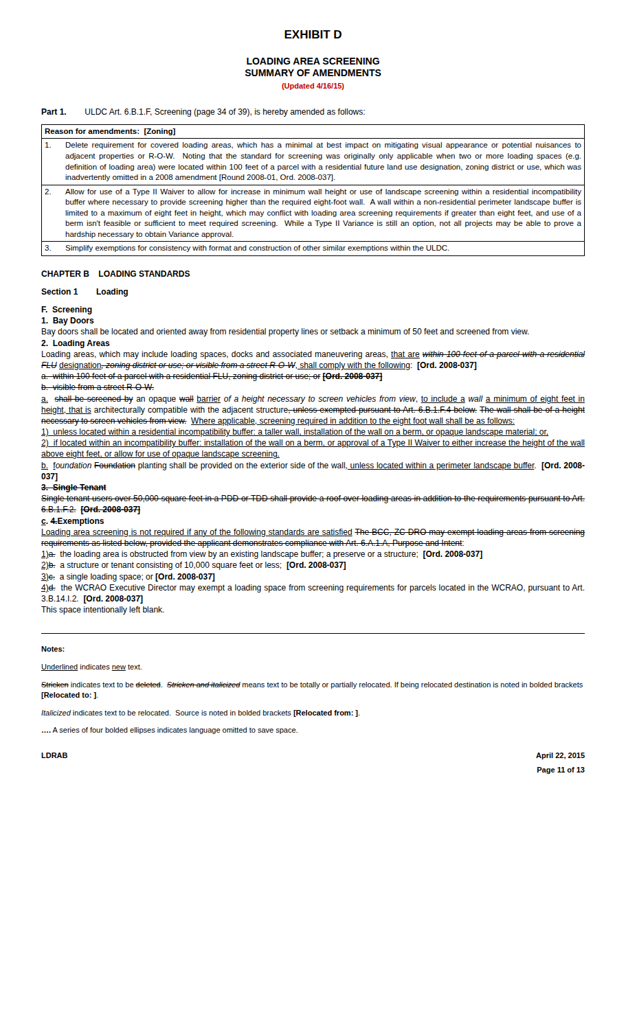EXHIBIT D
LOADING AREA SCREENING
SUMMARY OF AMENDMENTS
(Updated 4/16/15)
Part 1. ULDC Art. 6.B.1.F, Screening (page 34 of 39), is hereby amended as follows:
| Reason for amendments: [Zoning] |
| --- |
| 1. | Delete requirement for covered loading areas, which has a minimal at best impact on mitigating visual appearance or potential nuisances to adjacent properties or R-O-W. Noting that the standard for screening was originally only applicable when two or more loading spaces (e.g. definition of loading area) were located within 100 feet of a parcel with a residential future land use designation, zoning district or use, which was inadvertently omitted in a 2008 amendment [Round 2008-01, Ord. 2008-037]. |
| 2. | Allow for use of a Type II Waiver to allow for increase in minimum wall height or use of landscape screening within a residential incompatibility buffer where necessary to provide screening higher than the required eight-foot wall. A wall within a non-residential perimeter landscape buffer is limited to a maximum of eight feet in height, which may conflict with loading area screening requirements if greater than eight feet, and use of a berm isn't feasible or sufficient to meet required screening. While a Type II Variance is still an option, not all projects may be able to prove a hardship necessary to obtain Variance approval. |
| 3. | Simplify exemptions for consistency with format and construction of other similar exemptions within the ULDC. |
CHAPTER B LOADING STANDARDS
Section 1 Loading
F. Screening
1. Bay Doors
Bay doors shall be located and oriented away from residential property lines or setback a minimum of 50 feet and screened from view.
2. Loading Areas
Loading areas, which may include loading spaces, docks and associated maneuvering areas, that are within 100 feet of a parcel with a residential FLU designation, zoning district or use; or visible from a street R-O-W, shall comply with the following: [Ord. 2008-037]
a. within 100 feet of a parcel with a residential FLU, zoning district or use; or [Ord. 2008-037]
b. visible from a street R-O-W.
a. shall be screened by an opaque wall barrier of a height necessary to screen vehicles from view, to include a wall a minimum of eight feet in height, that is architecturally compatible with the adjacent structure, unless exempted pursuant to Art. 6.B.1.F.4 below. The wall shall be of a height necessary to screen vehicles from view. Where applicable, screening required in addition to the eight foot wall shall be as follows:
1) unless located within a residential incompatibility buffer: a taller wall, installation of the wall on a berm, or opaque landscape material; or,
2) if located within an incompatibility buffer: installation of the wall on a berm, or approval of a Type II Waiver to either increase the height of the wall above eight feet, or allow for use of opaque landscape screening.
b. foundation Foundation planting shall be provided on the exterior side of the wall, unless located within a perimeter landscape buffer. [Ord. 2008-037]
3. Single Tenant
Single tenant users over 50,000 square feet in a PDD or TDD shall provide a roof over loading areas in addition to the requirements pursuant to Art. 6.B.1.F.2. [Ord. 2008-037]
c. 4. Exemptions
Loading area screening is not required if any of the following standards are satisfied The BCC, ZC DRO may exempt loading areas from screening requirements as listed below, provided the applicant demonstrates compliance with Art. 6.A.1.A, Purpose and Intent:
1) a. the loading area is obstructed from view by an existing landscape buffer; a preserve or a structure; [Ord. 2008-037]
2) b. a structure or tenant consisting of 10,000 square feet or less; [Ord. 2008-037]
3) c. a single loading space; or [Ord. 2008-037]
4) d. the WCRAO Executive Director may exempt a loading space from screening requirements for parcels located in the WCRAO, pursuant to Art. 3.B.14.I.2. [Ord. 2008-037]
This space intentionally left blank.
Notes:
Underlined indicates new text.
Stricken indicates text to be deleted. Stricken and italicized means text to be totally or partially relocated. If being relocated destination is noted in bolded brackets [Relocated to: ].
Italicized indicates text to be relocated. Source is noted in bolded brackets [Relocated from: ].
…. A series of four bolded ellipses indicates language omitted to save space.
LDRAB April 22, 2015
Page 11 of 13